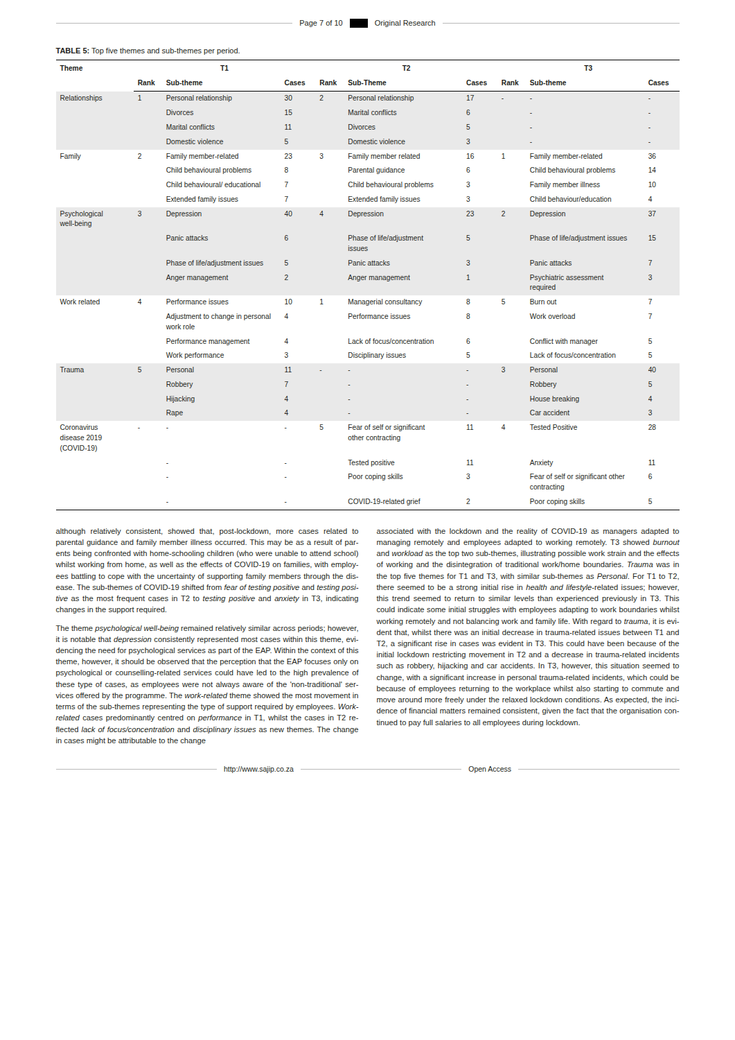Page 7 of 10 Original Research
TABLE 5: Top five themes and sub-themes per period.
| Theme | T1 | T2 | T3 |
| --- | --- | --- | --- |
| Rank | Sub-theme | Cases | Rank | Sub-Theme | Cases | Rank | Sub-theme | Cases |
| Relationships | 1 | Personal relationship | 30 | 2 | Personal relationship | 17 | - | - | - |
| | | Divorces | 15 | | Marital conflicts | 6 | | - | - |
| | | Marital conflicts | 11 | | Divorces | 5 | | - | - |
| | | Domestic violence | 5 | | Domestic violence | 3 | | - | - |
| Family | 2 | Family member-related | 23 | 3 | Family member related | 16 | 1 | Family member-related | 36 |
| | | Child behavioural problems | 8 | | Parental guidance | 6 | | Child behavioural problems | 14 |
| | | Child behavioural/ educational | 7 | | Child behavioural problems | 3 | | Family member illness | 10 |
| | | Extended family issues | 7 | | Extended family issues | 3 | | Child behaviour/education | 4 |
| Psychological well-being | 3 | Depression | 40 | 4 | Depression | 23 | 2 | Depression | 37 |
| | | Panic attacks | 6 | | Phase of life/adjustment issues | 5 | | Phase of life/adjustment issues | 15 |
| | | Phase of life/adjustment issues | 5 | | Panic attacks | 3 | | Panic attacks | 7 |
| | | Anger management | 2 | | Anger management | 1 | | Psychiatric assessment required | 3 |
| Work related | 4 | Performance issues | 10 | 1 | Managerial consultancy | 8 | 5 | Burn out | 7 |
| | | Adjustment to change in personal work role | 4 | | Performance issues | 8 | | Work overload | 7 |
| | | Performance management | 4 | | Lack of focus/concentration | 6 | | Conflict with manager | 5 |
| | | Work performance | 3 | | Disciplinary issues | 5 | | Lack of focus/concentration | 5 |
| Trauma | 5 | Personal | 11 | - | - | - | 3 | Personal | 40 |
| | | Robbery | 7 | | - | - | | Robbery | 5 |
| | | Hijacking | 4 | | - | - | | House breaking | 4 |
| | | Rape | 4 | | - | - | | Car accident | 3 |
| Coronavirus disease 2019 (COVID-19) | - | - | - | 5 | Fear of self or significant other contracting | 11 | 4 | Tested Positive | 28 |
| | | - | - | | Tested positive | 11 | | Anxiety | 11 |
| | | - | - | | Poor coping skills | 3 | | Fear of self or significant other contracting | 6 |
| | | - | - | | COVID-19-related grief | 2 | | Poor coping skills | 5 |
although relatively consistent, showed that, post-lockdown, more cases related to parental guidance and family member illness occurred. This may be as a result of parents being confronted with home-schooling children (who were unable to attend school) whilst working from home, as well as the effects of COVID-19 on families, with employees battling to cope with the uncertainty of supporting family members through the disease. The sub-themes of COVID-19 shifted from fear of testing positive and testing positive as the most frequent cases in T2 to testing positive and anxiety in T3, indicating changes in the support required.
The theme psychological well-being remained relatively similar across periods; however, it is notable that depression consistently represented most cases within this theme, evidencing the need for psychological services as part of the EAP. Within the context of this theme, however, it should be observed that the perception that the EAP focuses only on psychological or counselling-related services could have led to the high prevalence of these type of cases, as employees were not always aware of the 'non-traditional' services offered by the programme. The work-related theme showed the most movement in terms of the sub-themes representing the type of support required by employees. Work-related cases predominantly centred on performance in T1, whilst the cases in T2 reflected lack of focus/concentration and disciplinary issues as new themes. The change in cases might be attributable to the change
associated with the lockdown and the reality of COVID-19 as managers adapted to managing remotely and employees adapted to working remotely. T3 showed burnout and workload as the top two sub-themes, illustrating possible work strain and the effects of working and the disintegration of traditional work/home boundaries. Trauma was in the top five themes for T1 and T3, with similar sub-themes as Personal. For T1 to T2, there seemed to be a strong initial rise in health and lifestyle-related issues; however, this trend seemed to return to similar levels than experienced previously in T3. This could indicate some initial struggles with employees adapting to work boundaries whilst working remotely and not balancing work and family life. With regard to trauma, it is evident that, whilst there was an initial decrease in trauma-related issues between T1 and T2, a significant rise in cases was evident in T3. This could have been because of the initial lockdown restricting movement in T2 and a decrease in trauma-related incidents such as robbery, hijacking and car accidents. In T3, however, this situation seemed to change, with a significant increase in personal trauma-related incidents, which could be because of employees returning to the workplace whilst also starting to commute and move around more freely under the relaxed lockdown conditions. As expected, the incidence of financial matters remained consistent, given the fact that the organisation continued to pay full salaries to all employees during lockdown.
http://www.sajip.co.za Open Access